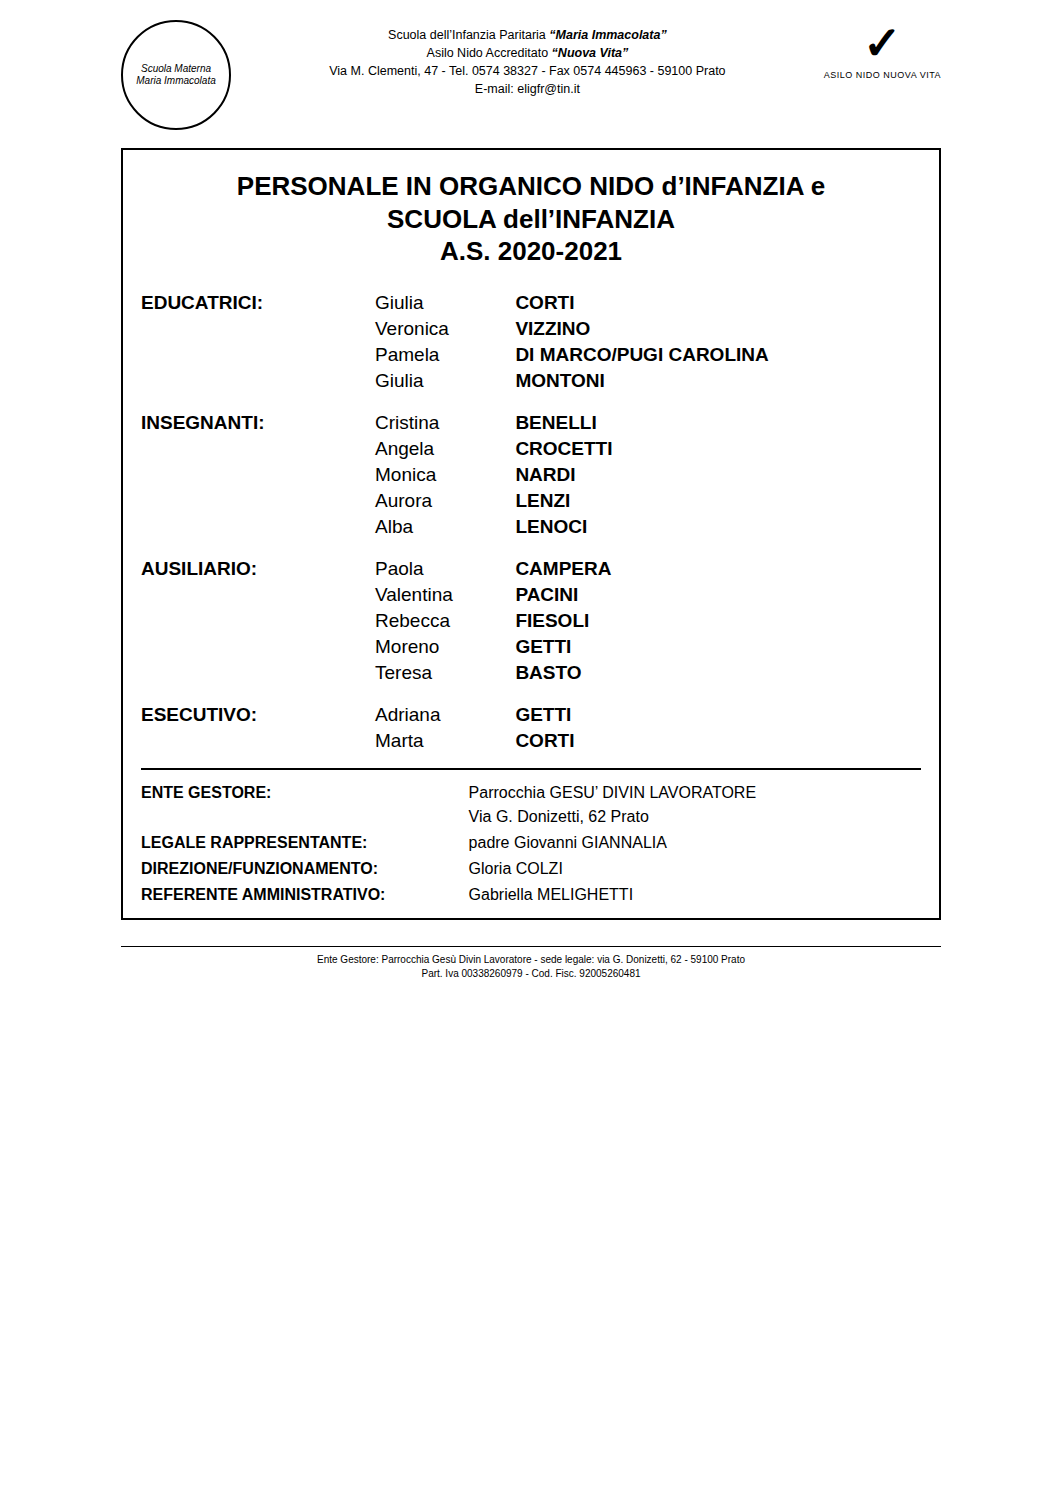Scuola Materna
Maria Immacolata
Scuola dell’Infanzia Paritaria “Maria Immacolata”
Asilo Nido Accreditato “Nuova Vita”
Via M. Clementi, 47 - Tel. 0574 38327 - Fax 0574 445963 - 59100 Prato
E-mail: eligfr@tin.it
✓
ASILO NIDO NUOVA VITA
PERSONALE IN ORGANICO NIDO d’INFANZIA e
SCUOLA dell’INFANZIA
A.S. 2020-2021
| EDUCATRICI: | Giulia | CORTI |
| | Veronica | VIZZINO |
| | Pamela | DI MARCO/PUGI CAROLINA |
| | Giulia | MONTONI |
| INSEGNANTI: | Cristina | BENELLI |
| | Angela | CROCETTI |
| | Monica | NARDI |
| | Aurora | LENZI |
| | Alba | LENOCI |
| AUSILIARIO: | Paola | CAMPERA |
| | Valentina | PACINI |
| | Rebecca | FIESOLI |
| | Moreno | GETTI |
| | Teresa | BASTO |
| ESECUTIVO: | Adriana | GETTI |
| | Marta | CORTI |
| ENTE GESTORE: | Parrocchia GESU’ DIVIN LAVORATORE Via G. Donizetti, 62 Prato |
| LEGALE RAPPRESENTANTE: | padre Giovanni GIANNALIA |
| DIREZIONE/FUNZIONAMENTO: | Gloria COLZI |
| REFERENTE AMMINISTRATIVO: | Gabriella MELIGHETTI |
Ente Gestore: Parrocchia Gesù Divin Lavoratore - sede legale: via G. Donizetti, 62 - 59100 Prato
Part. Iva 00338260979 - Cod. Fisc. 92005260481